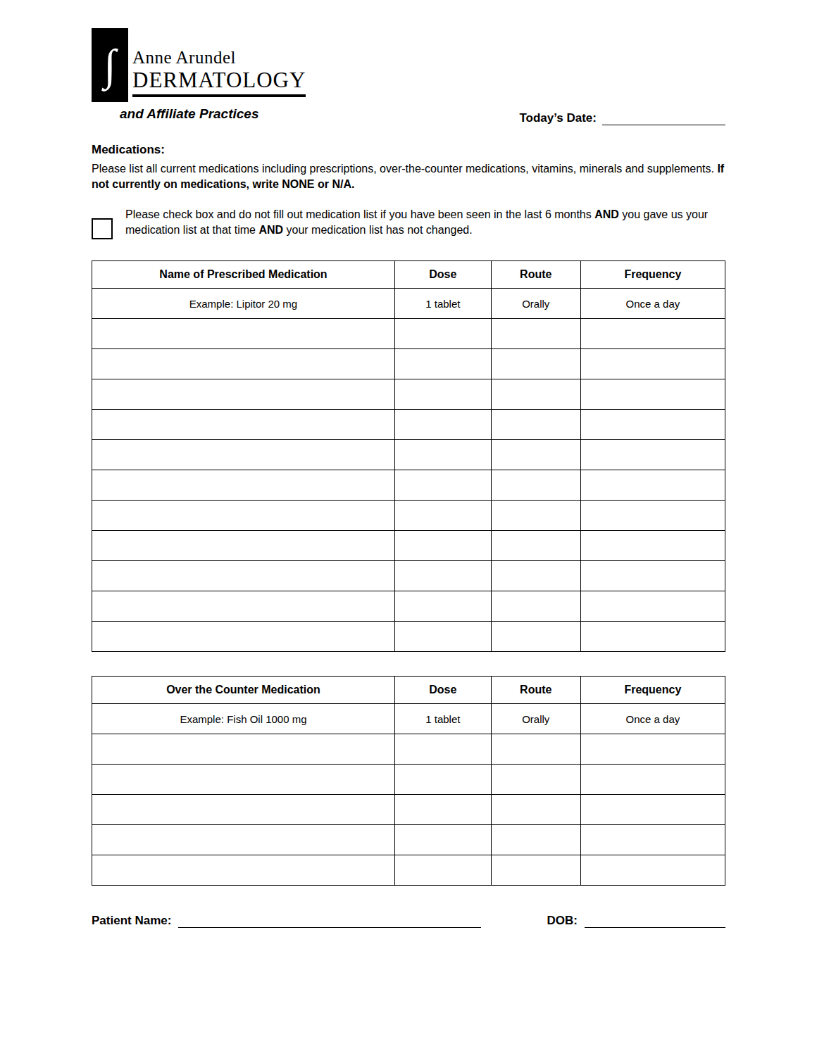∫
Anne Arundel
DERMATOLOGY
and Affiliate Practices
Today’s Date:
Medications:
Please list all current medications including prescriptions, over-the-counter medications, vitamins, minerals and supplements. If not currently on medications, write NONE or N/A.
Please check box and do not fill out medication list if you have been seen in the last 6 months AND you gave us your medication list at that time AND your medication list has not changed.
| Name of Prescribed Medication | Dose | Route | Frequency |
| --- | --- | --- | --- |
| Example: Lipitor 20 mg | 1 tablet | Orally | Once a day |
| Over the Counter Medication | Dose | Route | Frequency |
| --- | --- | --- | --- |
| Example: Fish Oil 1000 mg | 1 tablet | Orally | Once a day |
Patient Name:
DOB: